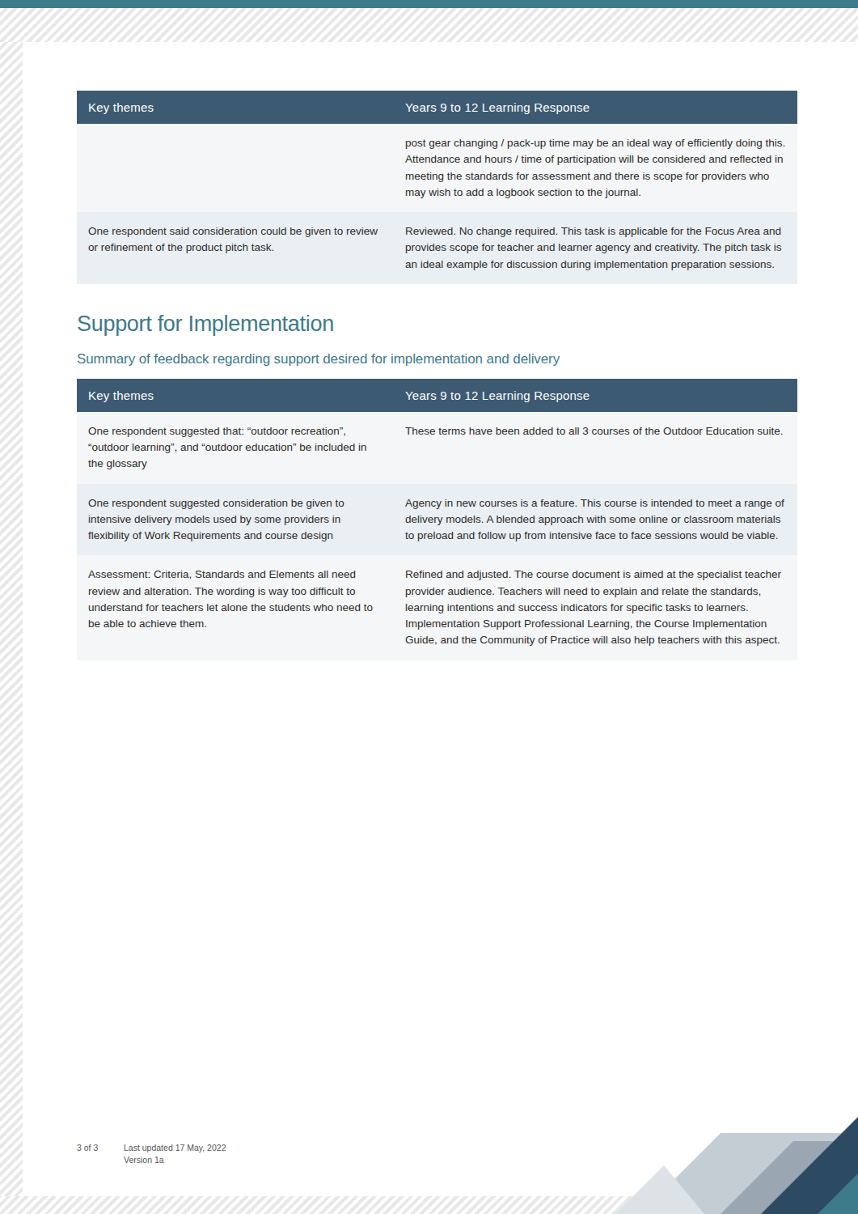| Key themes | Years 9 to 12 Learning Response |
| --- | --- |
| | post gear changing / pack-up time may be an ideal way of efficiently doing this. Attendance and hours / time of participation will be considered and reflected in meeting the standards for assessment and there is scope for providers who may wish to add a logbook section to the journal. |
| One respondent said consideration could be given to review or refinement of the product pitch task. | Reviewed. No change required. This task is applicable for the Focus Area and provides scope for teacher and learner agency and creativity. The pitch task is an ideal example for discussion during implementation preparation sessions. |
Support for Implementation
Summary of feedback regarding support desired for implementation and delivery
| Key themes | Years 9 to 12 Learning Response |
| --- | --- |
| One respondent suggested that: “outdoor recreation”, “outdoor learning”, and “outdoor education” be included in the glossary | These terms have been added to all 3 courses of the Outdoor Education suite. |
| One respondent suggested consideration be given to intensive delivery models used by some providers in flexibility of Work Requirements and course design | Agency in new courses is a feature. This course is intended to meet a range of delivery models. A blended approach with some online or classroom materials to preload and follow up from intensive face to face sessions would be viable. |
| Assessment: Criteria, Standards and Elements all need review and alteration. The wording is way too difficult to understand for teachers let alone the students who need to be able to achieve them. | Refined and adjusted. The course document is aimed at the specialist teacher provider audience. Teachers will need to explain and relate the standards, learning intentions and success indicators for specific tasks to learners. Implementation Support Professional Learning, the Course Implementation Guide, and the Community of Practice will also help teachers with this aspect. |
3 of 3 Last updated 17 May, 2022
Version 1a